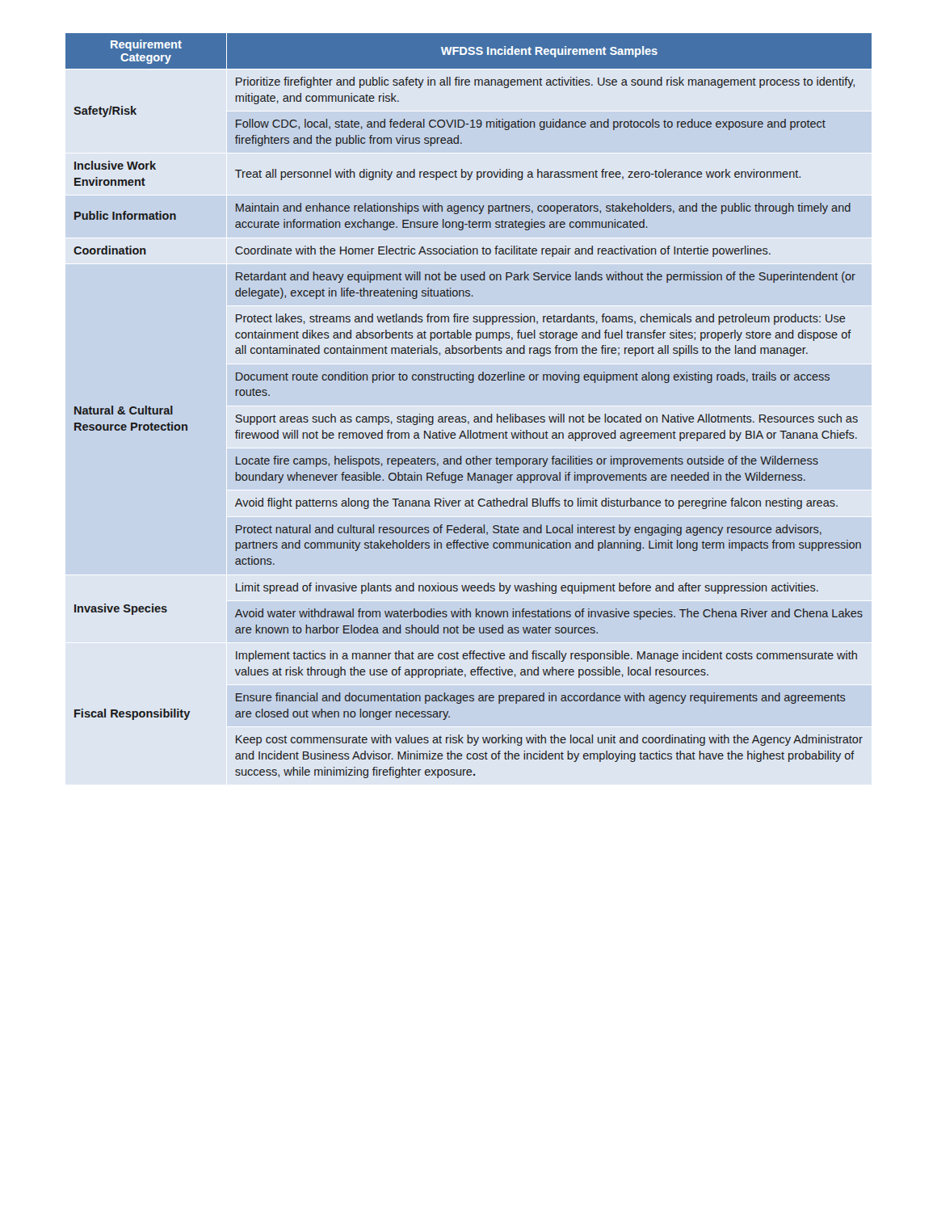| Requirement Category | WFDSS Incident Requirement Samples |
| --- | --- |
| Safety/Risk | Prioritize firefighter and public safety in all fire management activities. Use a sound risk management process to identify, mitigate, and communicate risk. |
| Follow CDC, local, state, and federal COVID-19 mitigation guidance and protocols to reduce exposure and protect firefighters and the public from virus spread. |
| Inclusive Work Environment | Treat all personnel with dignity and respect by providing a harassment free, zero-tolerance work environment. |
| Public Information | Maintain and enhance relationships with agency partners, cooperators, stakeholders, and the public through timely and accurate information exchange. Ensure long-term strategies are communicated. |
| Coordination | Coordinate with the Homer Electric Association to facilitate repair and reactivation of Intertie powerlines. |
| Natural & Cultural Resource Protection | Retardant and heavy equipment will not be used on Park Service lands without the permission of the Superintendent (or delegate), except in life-threatening situations. |
| Protect lakes, streams and wetlands from fire suppression, retardants, foams, chemicals and petroleum products: Use containment dikes and absorbents at portable pumps, fuel storage and fuel transfer sites; properly store and dispose of all contaminated containment materials, absorbents and rags from the fire; report all spills to the land manager. |
| Document route condition prior to constructing dozerline or moving equipment along existing roads, trails or access routes. |
| Support areas such as camps, staging areas, and helibases will not be located on Native Allotments. Resources such as firewood will not be removed from a Native Allotment without an approved agreement prepared by BIA or Tanana Chiefs. |
| Locate fire camps, helispots, repeaters, and other temporary facilities or improvements outside of the Wilderness boundary whenever feasible. Obtain Refuge Manager approval if improvements are needed in the Wilderness. |
| Avoid flight patterns along the Tanana River at Cathedral Bluffs to limit disturbance to peregrine falcon nesting areas. |
| Protect natural and cultural resources of Federal, State and Local interest by engaging agency resource advisors, partners and community stakeholders in effective communication and planning. Limit long term impacts from suppression actions. |
| Invasive Species | Limit spread of invasive plants and noxious weeds by washing equipment before and after suppression activities. |
| Avoid water withdrawal from waterbodies with known infestations of invasive species. The Chena River and Chena Lakes are known to harbor Elodea and should not be used as water sources. |
| Fiscal Responsibility | Implement tactics in a manner that are cost effective and fiscally responsible. Manage incident costs commensurate with values at risk through the use of appropriate, effective, and where possible, local resources. |
| Ensure financial and documentation packages are prepared in accordance with agency requirements and agreements are closed out when no longer necessary. |
| Keep cost commensurate with values at risk by working with the local unit and coordinating with the Agency Administrator and Incident Business Advisor. Minimize the cost of the incident by employing tactics that have the highest probability of success, while minimizing firefighter exposure . |